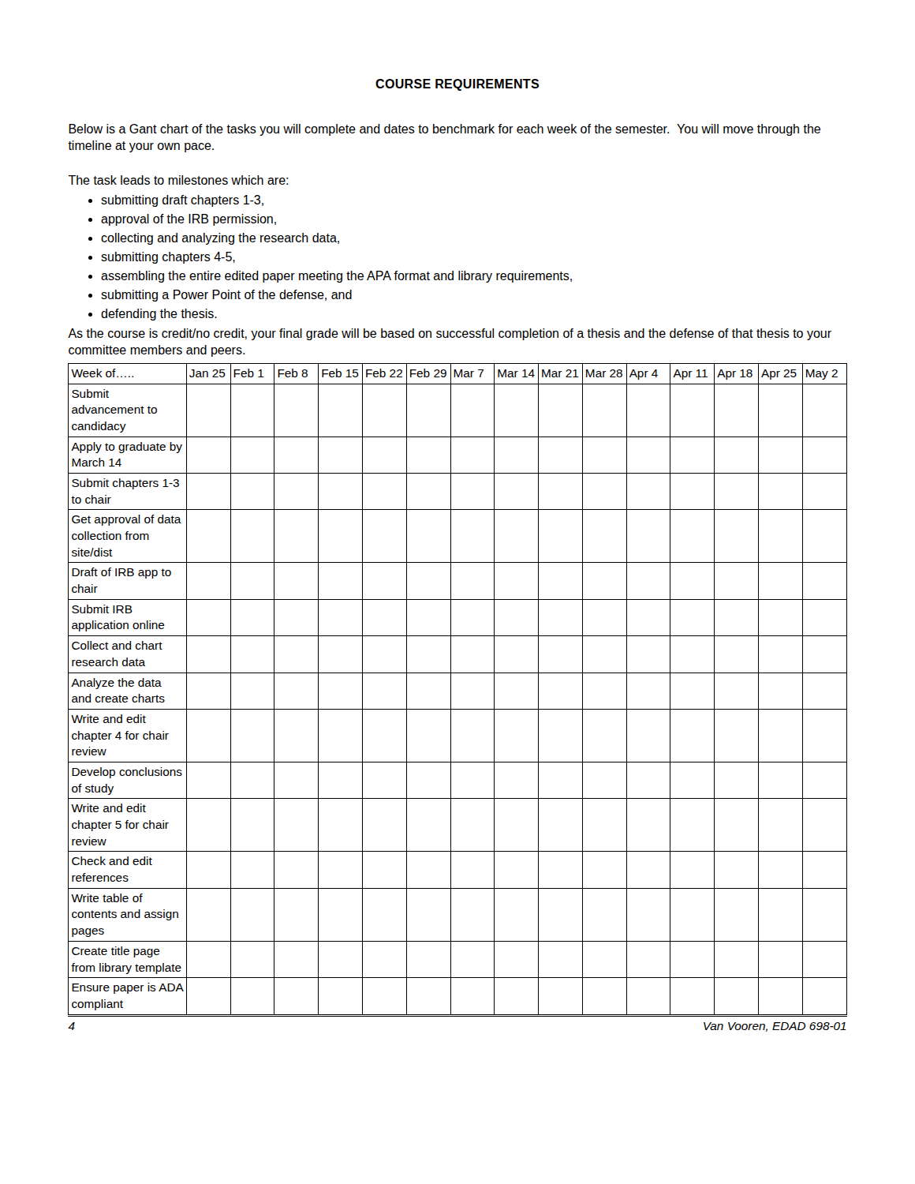COURSE REQUIREMENTS
Below is a Gant chart of the tasks you will complete and dates to benchmark for each week of the semester. You will move through the timeline at your own pace.
The task leads to milestones which are:
submitting draft chapters 1-3,
approval of the IRB permission,
collecting and analyzing the research data,
submitting chapters 4-5,
assembling the entire edited paper meeting the APA format and library requirements,
submitting a Power Point of the defense, and
defending the thesis.
As the course is credit/no credit, your final grade will be based on successful completion of a thesis and the defense of that thesis to your committee members and peers.
| Week of….. | Jan 25 | Feb 1 | Feb 8 | Feb 15 | Feb 22 | Feb 29 | Mar 7 | Mar 14 | Mar 21 | Mar 28 | Apr 4 | Apr 11 | Apr 18 | Apr 25 | May 2 |
| --- | --- | --- | --- | --- | --- | --- | --- | --- | --- | --- | --- | --- | --- | --- | --- |
| Submit advancement to candidacy | | | | | | | | | | | | | | | |
| Apply to graduate by March 14 | | | | | | | | | | | | | | | |
| Submit chapters 1-3 to chair | | | | | | | | | | | | | | | |
| Get approval of data collection from site/dist | | | | | | | | | | | | | | | |
| Draft of IRB app to chair | | | | | | | | | | | | | | | |
| Submit IRB application online | | | | | | | | | | | | | | | |
| Collect and chart research data | | | | | | | | | | | | | | | |
| Analyze the data and create charts | | | | | | | | | | | | | | | |
| Write and edit chapter 4 for chair review | | | | | | | | | | | | | | | |
| Develop conclusions of study | | | | | | | | | | | | | | | |
| Write and edit chapter 5 for chair review | | | | | | | | | | | | | | | |
| Check and edit references | | | | | | | | | | | | | | | |
| Write table of contents and assign pages | | | | | | | | | | | | | | | |
| Create title page from library template | | | | | | | | | | | | | | | |
| Ensure paper is ADA compliant | | | | | | | | | | | | | | | |
4 Van Vooren, EDAD 698-01